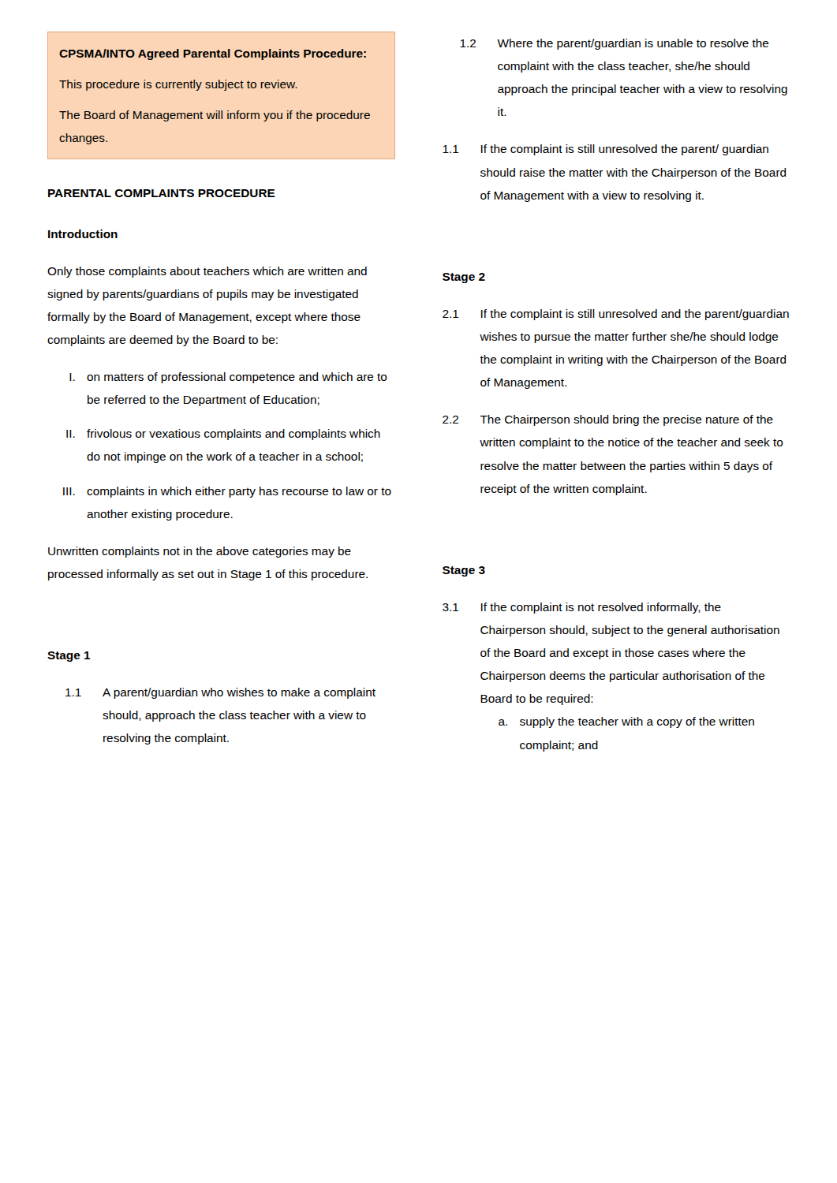CPSMA/INTO Agreed Parental Complaints Procedure:
This procedure is currently subject to review.
The Board of Management will inform you if the procedure changes.
Parental Complaints Procedure
Introduction
Only those complaints about teachers which are written and signed by parents/guardians of pupils may be investigated formally by the Board of Management, except where those complaints are deemed by the Board to be:
on matters of professional competence and which are to be referred to the Department of Education;
frivolous or vexatious complaints and complaints which do not impinge on the work of a teacher in a school;
complaints in which either party has recourse to law or to another existing procedure.
Unwritten complaints not in the above categories may be processed informally as set out in Stage 1 of this procedure.
Stage 1
1.1 A parent/guardian who wishes to make a complaint should, approach the class teacher with a view to resolving the complaint.
1.2 Where the parent/guardian is unable to resolve the complaint with the class teacher, she/he should approach the principal teacher with a view to resolving it.
1.1 If the complaint is still unresolved the parent/ guardian should raise the matter with the Chairperson of the Board of Management with a view to resolving it.
Stage 2
2.1 If the complaint is still unresolved and the parent/guardian wishes to pursue the matter further she/he should lodge the complaint in writing with the Chairperson of the Board of Management.
2.2 The Chairperson should bring the precise nature of the written complaint to the notice of the teacher and seek to resolve the matter between the parties within 5 days of receipt of the written complaint.
Stage 3
3.1 If the complaint is not resolved informally, the Chairperson should, subject to the general authorisation of the Board and except in those cases where the Chairperson deems the particular authorisation of the Board to be required:
supply the teacher with a copy of the written complaint; and